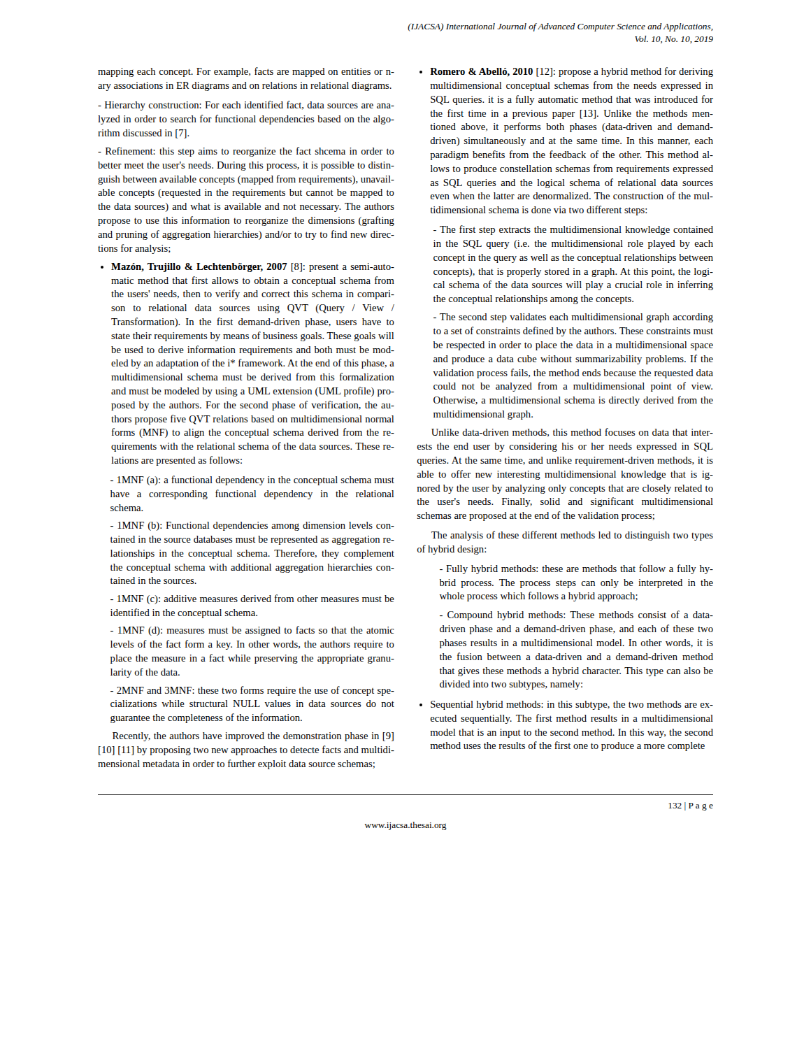(IJACSA) International Journal of Advanced Computer Science and Applications,
Vol. 10, No. 10, 2019
mapping each concept. For example, facts are mapped on entities or n-ary associations in ER diagrams and on relations in relational diagrams.
- Hierarchy construction: For each identified fact, data sources are analyzed in order to search for functional dependencies based on the algorithm discussed in [7].
- Refinement: this step aims to reorganize the fact shcema in order to better meet the user's needs. During this process, it is possible to distinguish between available concepts (mapped from requirements), unavailable concepts (requested in the requirements but cannot be mapped to the data sources) and what is available and not necessary. The authors propose to use this information to reorganize the dimensions (grafting and pruning of aggregation hierarchies) and/or to try to find new directions for analysis;
Mazón, Trujillo & Lechtenbörger, 2007 [8]: present a semi-automatic method that first allows to obtain a conceptual schema from the users' needs, then to verify and correct this schema in comparison to relational data sources using QVT (Query / View / Transformation). In the first demand-driven phase, users have to state their requirements by means of business goals. These goals will be used to derive information requirements and both must be modeled by an adaptation of the i* framework. At the end of this phase, a multidimensional schema must be derived from this formalization and must be modeled by using a UML extension (UML profile) proposed by the authors. For the second phase of verification, the authors propose five QVT relations based on multidimensional normal forms (MNF) to align the conceptual schema derived from the requirements with the relational schema of the data sources. These relations are presented as follows:
- 1MNF (a): a functional dependency in the conceptual schema must have a corresponding functional dependency in the relational schema.
- 1MNF (b): Functional dependencies among dimension levels contained in the source databases must be represented as aggregation relationships in the conceptual schema. Therefore, they complement the conceptual schema with additional aggregation hierarchies contained in the sources.
- 1MNF (c): additive measures derived from other measures must be identified in the conceptual schema.
- 1MNF (d): measures must be assigned to facts so that the atomic levels of the fact form a key. In other words, the authors require to place the measure in a fact while preserving the appropriate granularity of the data.
- 2MNF and 3MNF: these two forms require the use of concept specializations while structural NULL values in data sources do not guarantee the completeness of the information.
Recently, the authors have improved the demonstration phase in [9] [10] [11] by proposing two new approaches to detecte facts and multidimensional metadata in order to further exploit data source schemas;
Romero & Abelló, 2010 [12]: propose a hybrid method for deriving multidimensional conceptual schemas from the needs expressed in SQL queries. it is a fully automatic method that was introduced for the first time in a previous paper [13]. Unlike the methods mentioned above, it performs both phases (data-driven and demand-driven) simultaneously and at the same time. In this manner, each paradigm benefits from the feedback of the other. This method allows to produce constellation schemas from requirements expressed as SQL queries and the logical schema of relational data sources even when the latter are denormalized. The construction of the multidimensional schema is done via two different steps:
- The first step extracts the multidimensional knowledge contained in the SQL query (i.e. the multidimensional role played by each concept in the query as well as the conceptual relationships between concepts), that is properly stored in a graph. At this point, the logical schema of the data sources will play a crucial role in inferring the conceptual relationships among the concepts.
- The second step validates each multidimensional graph according to a set of constraints defined by the authors. These constraints must be respected in order to place the data in a multidimensional space and produce a data cube without summarizability problems. If the validation process fails, the method ends because the requested data could not be analyzed from a multidimensional point of view. Otherwise, a multidimensional schema is directly derived from the multidimensional graph.
Unlike data-driven methods, this method focuses on data that interests the end user by considering his or her needs expressed in SQL queries. At the same time, and unlike requirement-driven methods, it is able to offer new interesting multidimensional knowledge that is ignored by the user by analyzing only concepts that are closely related to the user's needs. Finally, solid and significant multidimensional schemas are proposed at the end of the validation process;
The analysis of these different methods led to distinguish two types of hybrid design:
- Fully hybrid methods: these are methods that follow a fully hybrid process. The process steps can only be interpreted in the whole process which follows a hybrid approach;
- Compound hybrid methods: These methods consist of a data-driven phase and a demand-driven phase, and each of these two phases results in a multidimensional model. In other words, it is the fusion between a data-driven and a demand-driven method that gives these methods a hybrid character. This type can also be divided into two subtypes, namely:
Sequential hybrid methods: in this subtype, the two methods are executed sequentially. The first method results in a multidimensional model that is an input to the second method. In this way, the second method uses the results of the first one to produce a more complete
132 | P a g e
www.ijacsa.thesai.org